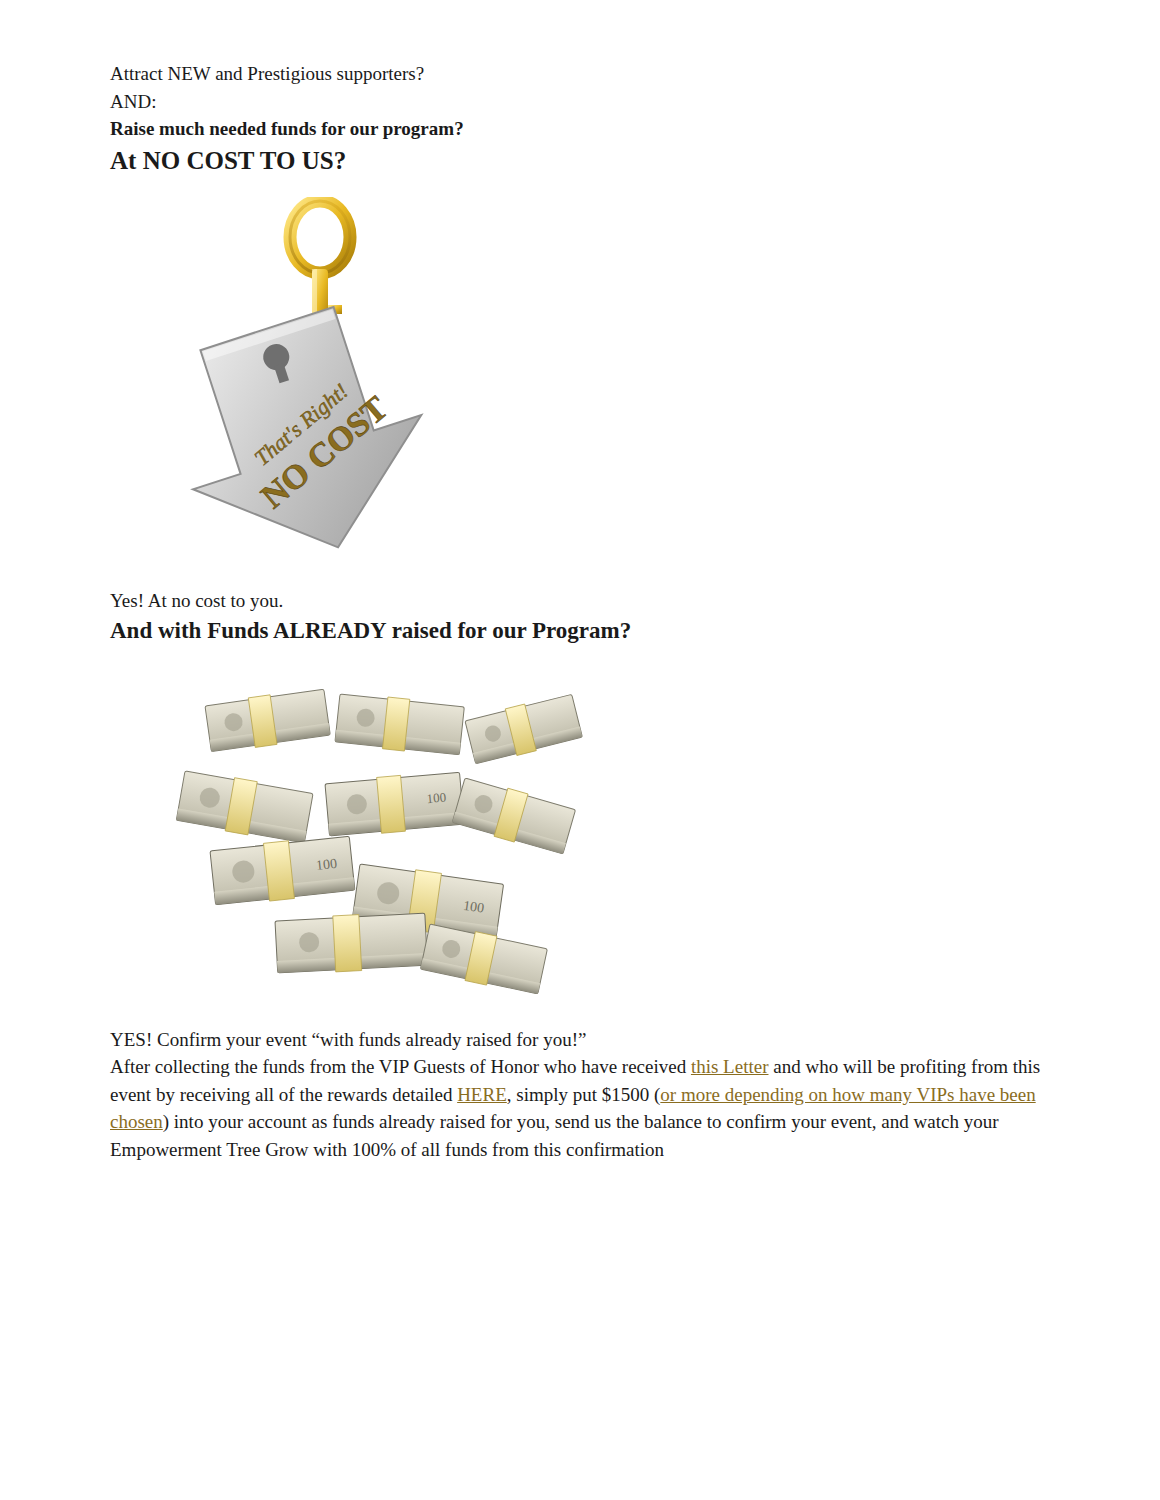Attract NEW and Prestigious supporters?
AND:
Raise much needed funds for our program?
At NO COST TO US?
That's Right! NO COST
Yes! At no cost to you.
And with Funds ALREADY raised for our Program?
100 100 100
YES! Confirm your event “with funds already raised for you!”
After collecting the funds from the VIP Guests of Honor who have received this Letter and who will be profiting from this event by receiving all of the rewards detailed HERE, simply put $1500 (or more depending on how many VIPs have been chosen) into your account as funds already raised for you, send us the balance to confirm your event, and watch your Empowerment Tree Grow with 100% of all funds from this confirmation